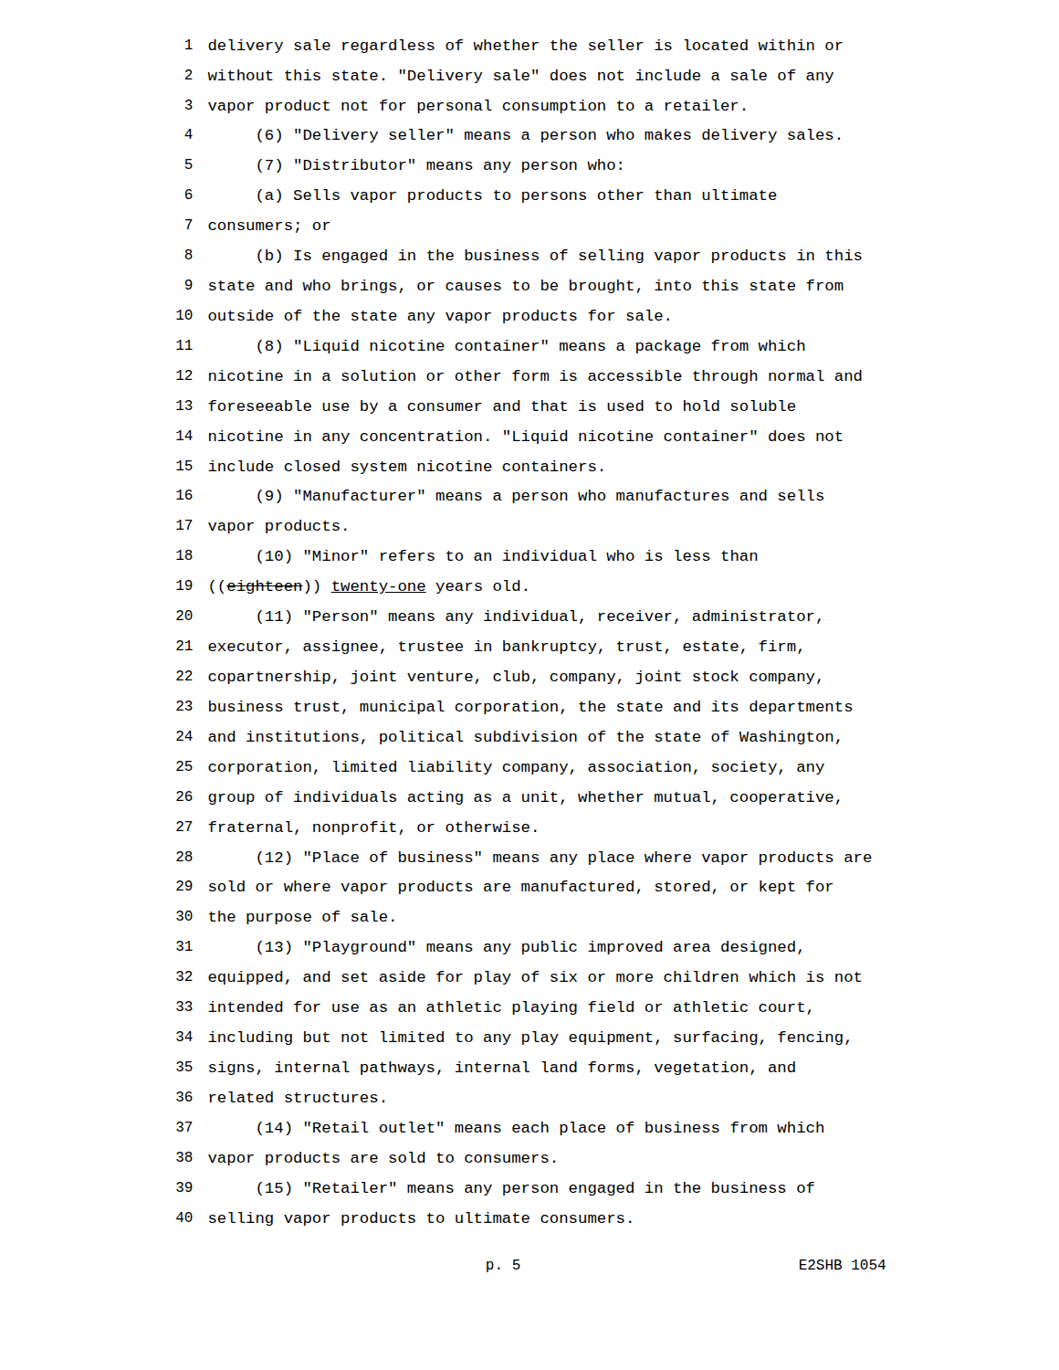1delivery sale regardless of whether the seller is located within or
2without this state. "Delivery sale" does not include a sale of any
3vapor product not for personal consumption to a retailer.
4 (6) "Delivery seller" means a person who makes delivery sales.
5 (7) "Distributor" means any person who:
6 (a) Sells vapor products to persons other than ultimate
7consumers; or
8 (b) Is engaged in the business of selling vapor products in this
9state and who brings, or causes to be brought, into this state from
10outside of the state any vapor products for sale.
11 (8) "Liquid nicotine container" means a package from which
12nicotine in a solution or other form is accessible through normal and
13foreseeable use by a consumer and that is used to hold soluble
14nicotine in any concentration. "Liquid nicotine container" does not
15include closed system nicotine containers.
16 (9) "Manufacturer" means a person who manufactures and sells
17vapor products.
18 (10) "Minor" refers to an individual who is less than
19((eighteen)) twenty-one years old.
20 (11) "Person" means any individual, receiver, administrator,
21executor, assignee, trustee in bankruptcy, trust, estate, firm,
22copartnership, joint venture, club, company, joint stock company,
23business trust, municipal corporation, the state and its departments
24and institutions, political subdivision of the state of Washington,
25corporation, limited liability company, association, society, any
26group of individuals acting as a unit, whether mutual, cooperative,
27fraternal, nonprofit, or otherwise.
28 (12) "Place of business" means any place where vapor products are
29sold or where vapor products are manufactured, stored, or kept for
30the purpose of sale.
31 (13) "Playground" means any public improved area designed,
32equipped, and set aside for play of six or more children which is not
33intended for use as an athletic playing field or athletic court,
34including but not limited to any play equipment, surfacing, fencing,
35signs, internal pathways, internal land forms, vegetation, and
36related structures.
37 (14) "Retail outlet" means each place of business from which
38vapor products are sold to consumers.
39 (15) "Retailer" means any person engaged in the business of
40selling vapor products to ultimate consumers.
p. 5
E2SHB 1054